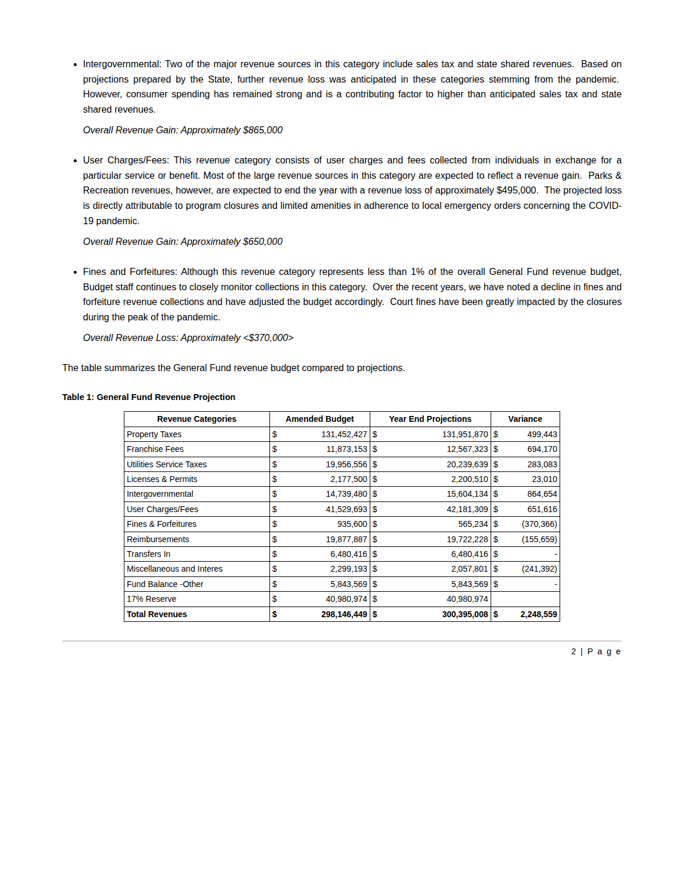Intergovernmental: Two of the major revenue sources in this category include sales tax and state shared revenues. Based on projections prepared by the State, further revenue loss was anticipated in these categories stemming from the pandemic. However, consumer spending has remained strong and is a contributing factor to higher than anticipated sales tax and state shared revenues.
Overall Revenue Gain: Approximately $865,000
User Charges/Fees: This revenue category consists of user charges and fees collected from individuals in exchange for a particular service or benefit. Most of the large revenue sources in this category are expected to reflect a revenue gain. Parks & Recreation revenues, however, are expected to end the year with a revenue loss of approximately $495,000. The projected loss is directly attributable to program closures and limited amenities in adherence to local emergency orders concerning the COVID-19 pandemic.
Overall Revenue Gain: Approximately $650,000
Fines and Forfeitures: Although this revenue category represents less than 1% of the overall General Fund revenue budget, Budget staff continues to closely monitor collections in this category. Over the recent years, we have noted a decline in fines and forfeiture revenue collections and have adjusted the budget accordingly. Court fines have been greatly impacted by the closures during the peak of the pandemic.
Overall Revenue Loss: Approximately <$370,000>
The table summarizes the General Fund revenue budget compared to projections.
Table 1: General Fund Revenue Projection
| Revenue Categories | Amended Budget | Year End Projections | Variance |
| --- | --- | --- | --- |
| Property Taxes | $ | 131,452,427 | $ | 131,951,870 | $ | 499,443 |
| Franchise Fees | $ | 11,873,153 | $ | 12,567,323 | $ | 694,170 |
| Utilities Service Taxes | $ | 19,956,556 | $ | 20,239,639 | $ | 283,083 |
| Licenses & Permits | $ | 2,177,500 | $ | 2,200,510 | $ | 23,010 |
| Intergovernmental | $ | 14,739,480 | $ | 15,604,134 | $ | 864,654 |
| User Charges/Fees | $ | 41,529,693 | $ | 42,181,309 | $ | 651,616 |
| Fines & Forfeitures | $ | 935,600 | $ | 565,234 | $ | (370,366) |
| Reimbursements | $ | 19,877,887 | $ | 19,722,228 | $ | (155,659) |
| Transfers In | $ | 6,480,416 | $ | 6,480,416 | $ | - |
| Miscellaneous and Interes | $ | 2,299,193 | $ | 2,057,801 | $ | (241,392) |
| Fund Balance -Other | $ | 5,843,569 | $ | 5,843,569 | $ | - |
| 17% Reserve | $ | 40,980,974 | $ | 40,980,974 | |
| Total Revenues | $ | 298,146,449 | $ | 300,395,008 | $ | 2,248,559 |
2 | P a g e